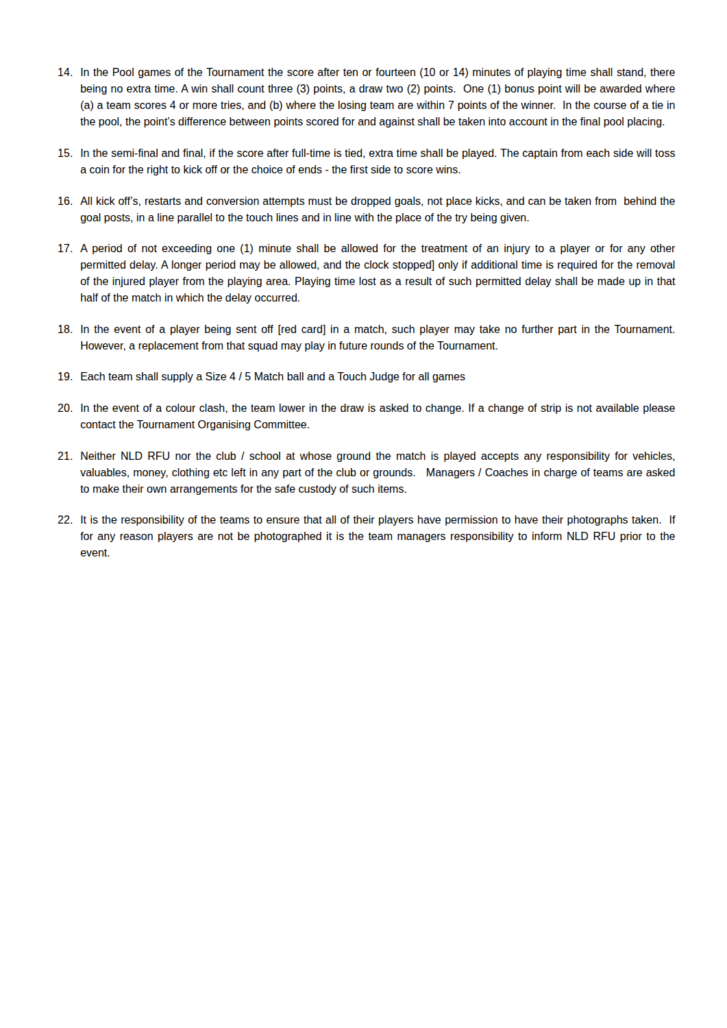In the Pool games of the Tournament the score after ten or fourteen (10 or 14) minutes of playing time shall stand, there being no extra time. A win shall count three (3) points, a draw two (2) points. One (1) bonus point will be awarded where (a) a team scores 4 or more tries, and (b) where the losing team are within 7 points of the winner. In the course of a tie in the pool, the point’s difference between points scored for and against shall be taken into account in the final pool placing.
In the semi-final and final, if the score after full-time is tied, extra time shall be played. The captain from each side will toss a coin for the right to kick off or the choice of ends - the first side to score wins.
All kick off’s, restarts and conversion attempts must be dropped goals, not place kicks, and can be taken from behind the goal posts, in a line parallel to the touch lines and in line with the place of the try being given.
A period of not exceeding one (1) minute shall be allowed for the treatment of an injury to a player or for any other permitted delay. A longer period may be allowed, and the clock stopped] only if additional time is required for the removal of the injured player from the playing area. Playing time lost as a result of such permitted delay shall be made up in that half of the match in which the delay occurred.
In the event of a player being sent off [red card] in a match, such player may take no further part in the Tournament. However, a replacement from that squad may play in future rounds of the Tournament.
Each team shall supply a Size 4 / 5 Match ball and a Touch Judge for all games
In the event of a colour clash, the team lower in the draw is asked to change. If a change of strip is not available please contact the Tournament Organising Committee.
Neither NLD RFU nor the club / school at whose ground the match is played accepts any responsibility for vehicles, valuables, money, clothing etc left in any part of the club or grounds. Managers / Coaches in charge of teams are asked to make their own arrangements for the safe custody of such items.
It is the responsibility of the teams to ensure that all of their players have permission to have their photographs taken. If for any reason players are not be photographed it is the team managers responsibility to inform NLD RFU prior to the event.